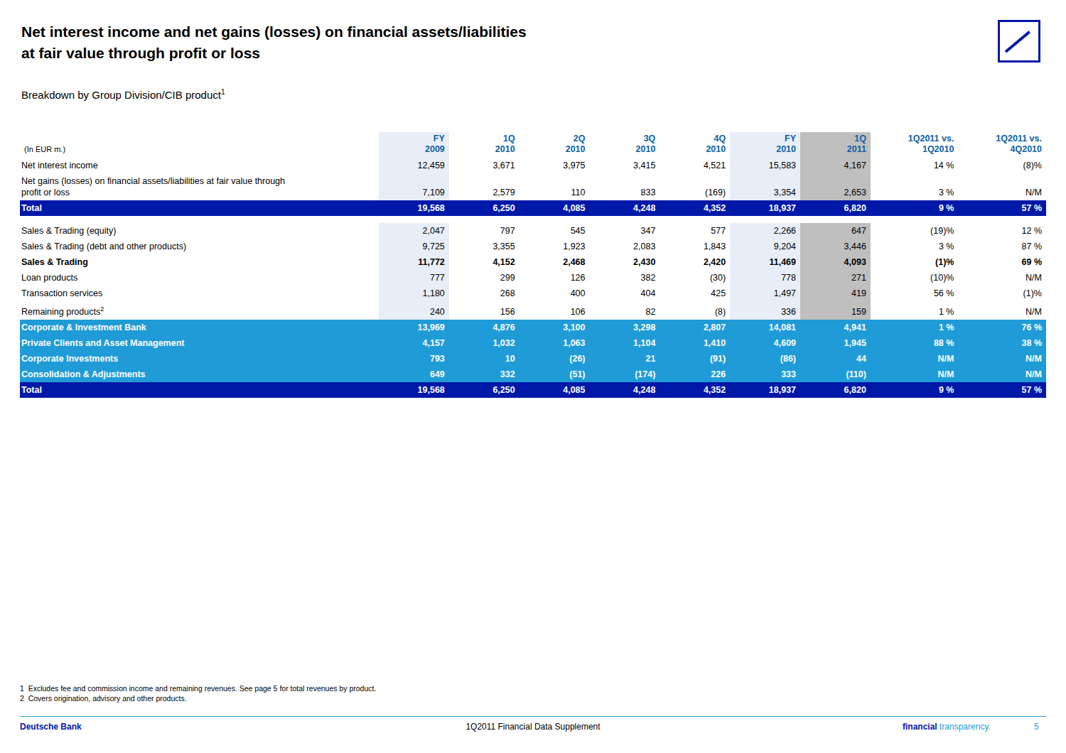Net interest income and net gains (losses) on financial assets/liabilities
at fair value through profit or loss
Breakdown by Group Division/CIB product1
| (In EUR m.) | FY 2009 | 1Q 2010 | 2Q 2010 | 3Q 2010 | 4Q 2010 | FY 2010 | 1Q 2011 | 1Q2011 vs. 1Q2010 | 1Q2011 vs. 4Q2010 |
| --- | --- | --- | --- | --- | --- | --- | --- | --- | --- |
| Net interest income | 12,459 | 3,671 | 3,975 | 3,415 | 4,521 | 15,583 | 4,167 | 14 % | (8)% |
| Net gains (losses) on financial assets/liabilities at fair value through profit or loss | 7,109 | 2,579 | 110 | 833 | (169) | 3,354 | 2,653 | 3 % | N/M |
| Total | 19,568 | 6,250 | 4,085 | 4,248 | 4,352 | 18,937 | 6,820 | 9 % | 57 % |
| Sales & Trading (equity) | 2,047 | 797 | 545 | 347 | 577 | 2,266 | 647 | (19)% | 12 % |
| Sales & Trading (debt and other products) | 9,725 | 3,355 | 1,923 | 2,083 | 1,843 | 9,204 | 3,446 | 3 % | 87 % |
| Sales & Trading | 11,772 | 4,152 | 2,468 | 2,430 | 2,420 | 11,469 | 4,093 | (1)% | 69 % |
| Loan products | 777 | 299 | 126 | 382 | (30) | 778 | 271 | (10)% | N/M |
| Transaction services | 1,180 | 268 | 400 | 404 | 425 | 1,497 | 419 | 56 % | (1)% |
| Remaining products 2 | 240 | 156 | 106 | 82 | (8) | 336 | 159 | 1 % | N/M |
| Corporate & Investment Bank | 13,969 | 4,876 | 3,100 | 3,298 | 2,807 | 14,081 | 4,941 | 1 % | 76 % |
| Private Clients and Asset Management | 4,157 | 1,032 | 1,063 | 1,104 | 1,410 | 4,609 | 1,945 | 88 % | 38 % |
| Corporate Investments | 793 | 10 | (26) | 21 | (91) | (86) | 44 | N/M | N/M |
| Consolidation & Adjustments | 649 | 332 | (51) | (174) | 226 | 333 | (110) | N/M | N/M |
| Total | 19,568 | 6,250 | 4,085 | 4,248 | 4,352 | 18,937 | 6,820 | 9 % | 57 % |
1 Excludes fee and commission income and remaining revenues. See page 5 for total revenues by product.
2 Covers origination, advisory and other products.
Deutsche Bank
1Q2011 Financial Data Supplement
financial transparency.
5